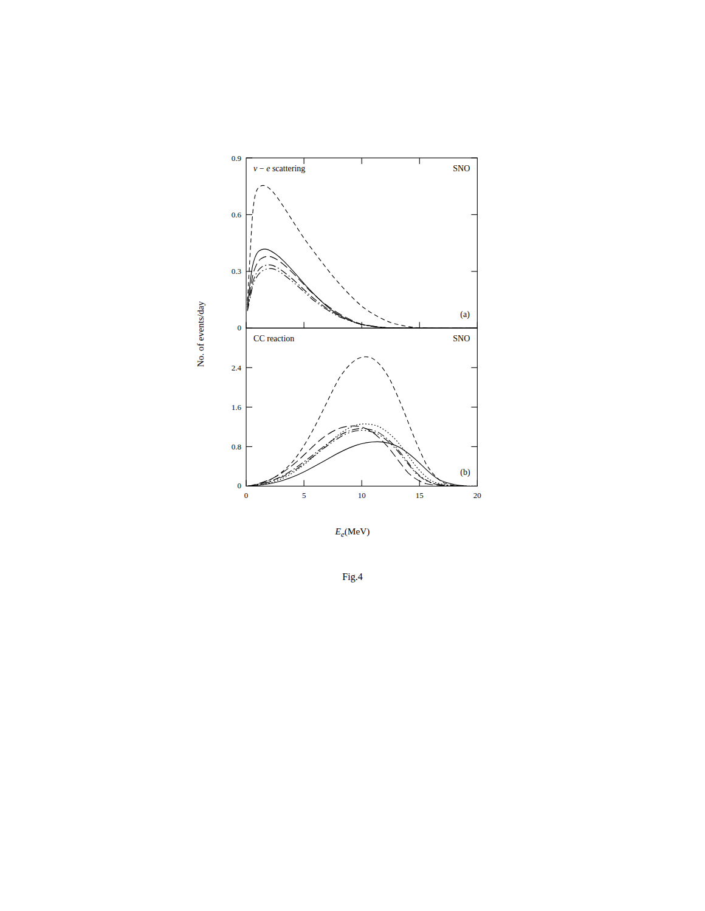No. of events/day
0 0.3 0.6 0.9 ν − e scattering SNO (a) 0 0.8 1.6 2.4 0 5 10 15 20 CC reaction SNO (b)
Ee(MeV)
Fig.4